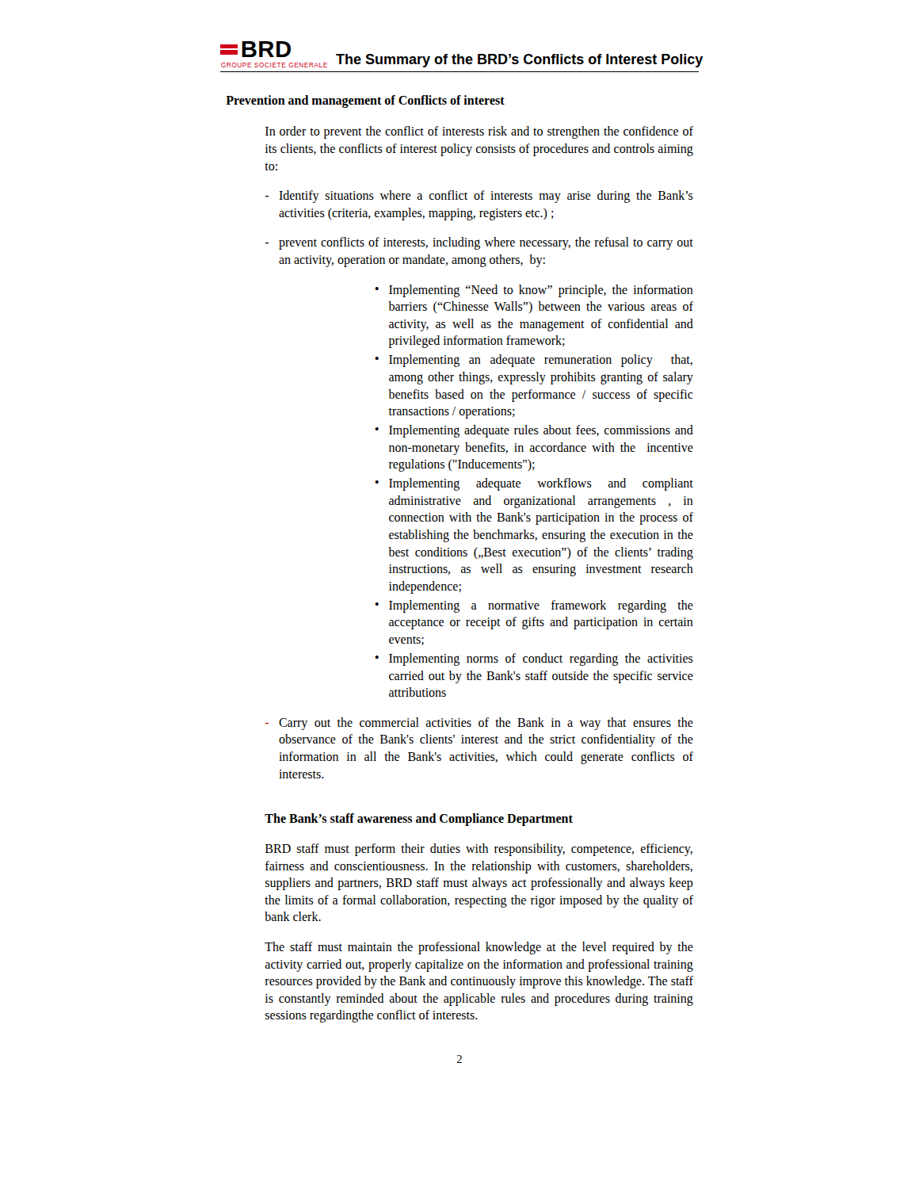BRD
Groupe Societe Generale
The Summary of the BRD’s Conflicts of Interest Policy
Prevention and management of Conflicts of interest
In order to prevent the conflict of interests risk and to strengthen the confidence of its clients, the conflicts of interest policy consists of procedures and controls aiming to:
Identify situations where a conflict of interests may arise during the Bank’s activities (criteria, examples, mapping, registers etc.) ;
prevent conflicts of interests, including where necessary, the refusal to carry out an activity, operation or mandate, among others, by:
Implementing “Need to know” principle, the information barriers (“Chinesse Walls”) between the various areas of activity, as well as the management of confidential and privileged information framework;
Implementing an adequate remuneration policy that, among other things, expressly prohibits granting of salary benefits based on the performance / success of specific transactions / operations;
Implementing adequate rules about fees, commissions and non-monetary benefits, in accordance with the incentive regulations ("Inducements");
Implementing adequate workflows and compliant administrative and organizational arrangements , in connection with the Bank's participation in the process of establishing the benchmarks, ensuring the execution in the best conditions („Best execution”) of the clients’ trading instructions, as well as ensuring investment research independence;
Implementing a normative framework regarding the acceptance or receipt of gifts and participation in certain events;
Implementing norms of conduct regarding the activities carried out by the Bank's staff outside the specific service attributions
Carry out the commercial activities of the Bank in a way that ensures the observance of the Bank's clients' interest and the strict confidentiality of the information in all the Bank's activities, which could generate conflicts of interests.
The Bank’s staff awareness and Compliance Department
BRD staff must perform their duties with responsibility, competence, efficiency, fairness and conscientiousness. In the relationship with customers, shareholders, suppliers and partners, BRD staff must always act professionally and always keep the limits of a formal collaboration, respecting the rigor imposed by the quality of bank clerk.
The staff must maintain the professional knowledge at the level required by the activity carried out, properly capitalize on the information and professional training resources provided by the Bank and continuously improve this knowledge. The staff is constantly reminded about the applicable rules and procedures during training sessions regardingthe conflict of interests.
2